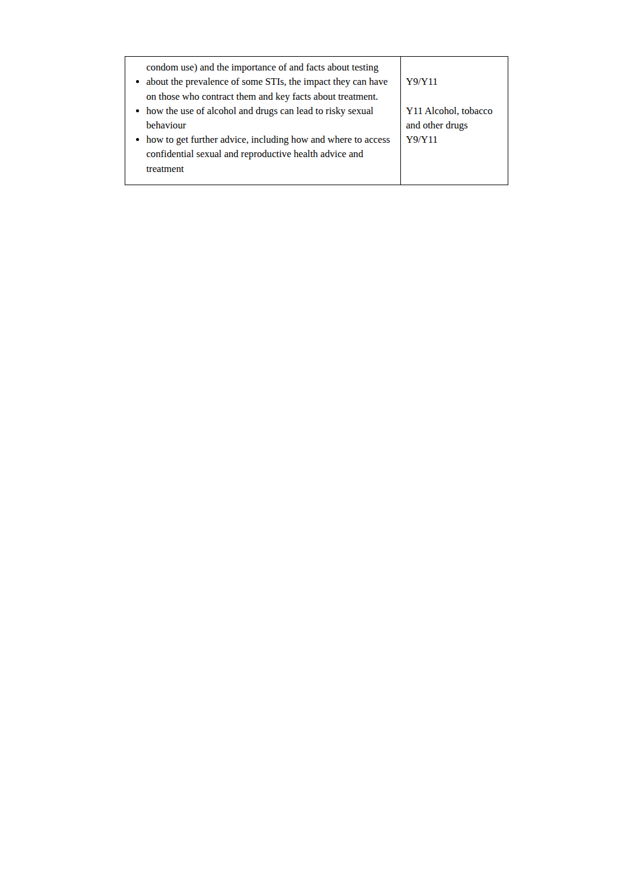| condom use) and the importance of and facts about testing about the prevalence of some STIs, the impact they can have on those who contract them and key facts about treatment. how the use of alcohol and drugs can lead to risky sexual behaviour how to get further advice, including how and where to access confidential sexual and reproductive health advice and treatment | Y9/Y11 Y11 Alcohol, tobacco and other drugs Y9/Y11 |